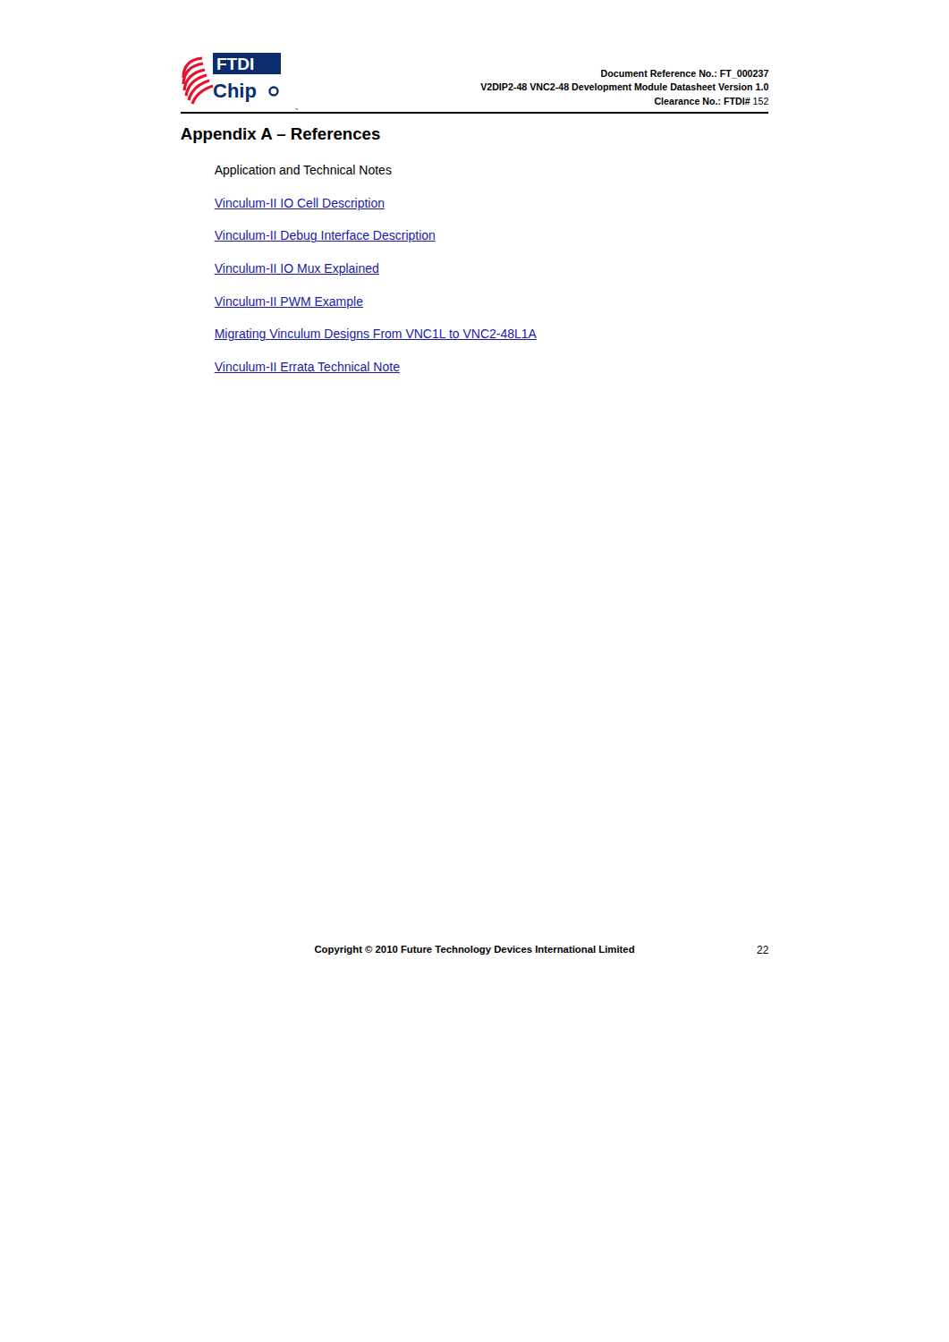FTDI Chip `
Document Reference No.: FT_000237
V2DIP2-48 VNC2-48 Development Module Datasheet Version 1.0
Clearance No.: FTDI# 152
Appendix A – References
Application and Technical Notes
Vinculum-II IO Cell Description
Vinculum-II Debug Interface Description
Vinculum-II IO Mux Explained
Vinculum-II PWM Example
Migrating Vinculum Designs From VNC1L to VNC2-48L1A
Vinculum-II Errata Technical Note
Copyright © 2010 Future Technology Devices International Limited 22